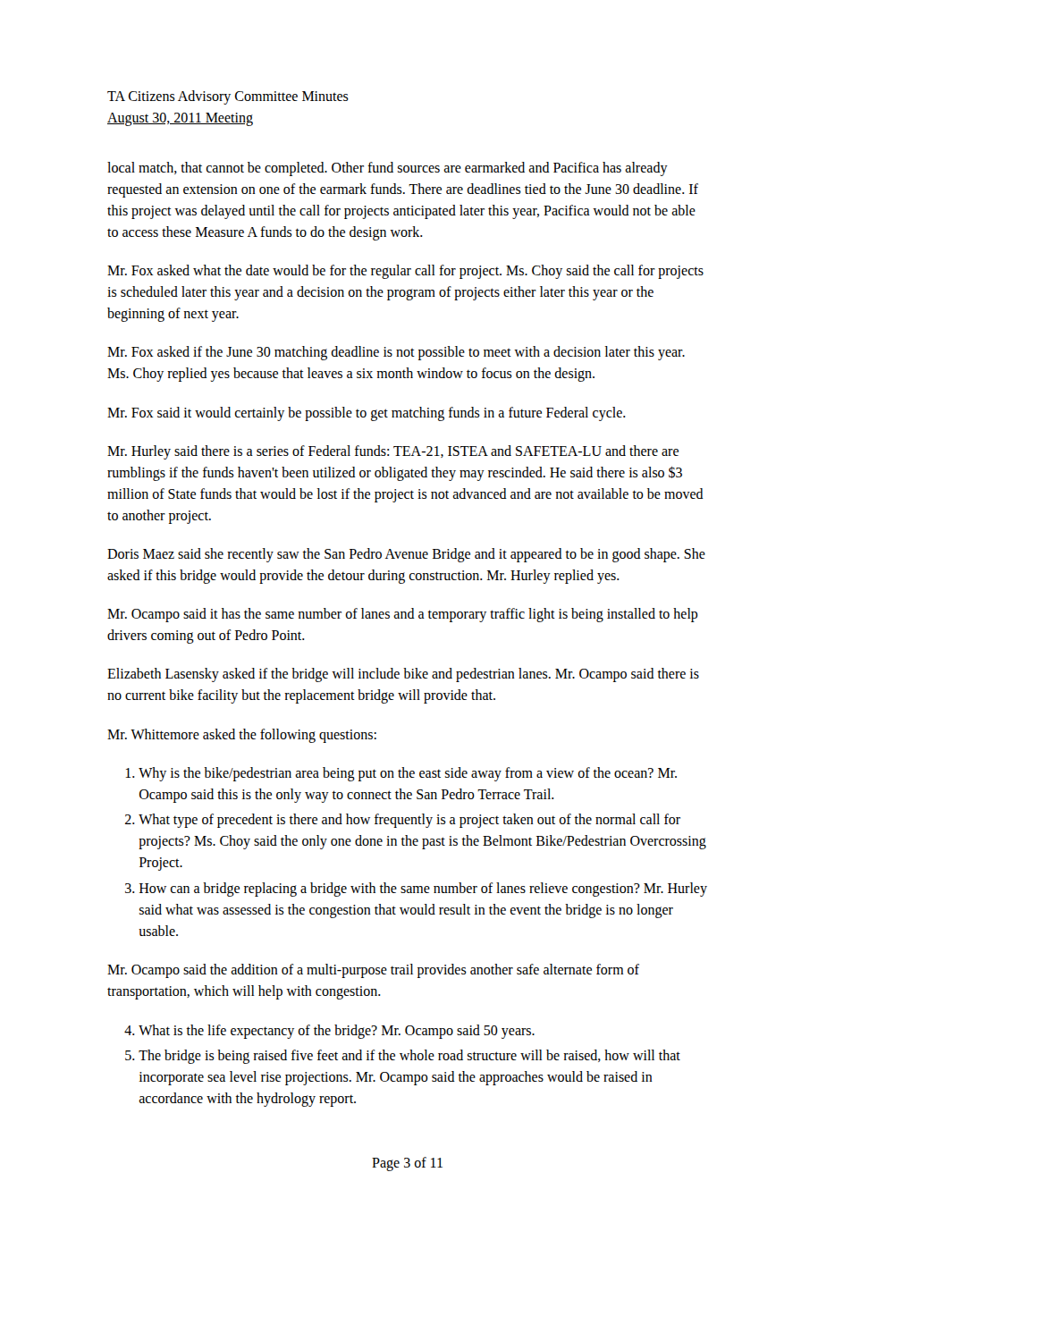TA Citizens Advisory Committee Minutes August 30, 2011 Meeting
local match, that cannot be completed. Other fund sources are earmarked and Pacifica has already requested an extension on one of the earmark funds. There are deadlines tied to the June 30 deadline. If this project was delayed until the call for projects anticipated later this year, Pacifica would not be able to access these Measure A funds to do the design work.
Mr. Fox asked what the date would be for the regular call for project. Ms. Choy said the call for projects is scheduled later this year and a decision on the program of projects either later this year or the beginning of next year.
Mr. Fox asked if the June 30 matching deadline is not possible to meet with a decision later this year. Ms. Choy replied yes because that leaves a six month window to focus on the design.
Mr. Fox said it would certainly be possible to get matching funds in a future Federal cycle.
Mr. Hurley said there is a series of Federal funds: TEA-21, ISTEA and SAFETEA-LU and there are rumblings if the funds haven't been utilized or obligated they may rescinded. He said there is also $3 million of State funds that would be lost if the project is not advanced and are not available to be moved to another project.
Doris Maez said she recently saw the San Pedro Avenue Bridge and it appeared to be in good shape. She asked if this bridge would provide the detour during construction. Mr. Hurley replied yes.
Mr. Ocampo said it has the same number of lanes and a temporary traffic light is being installed to help drivers coming out of Pedro Point.
Elizabeth Lasensky asked if the bridge will include bike and pedestrian lanes. Mr. Ocampo said there is no current bike facility but the replacement bridge will provide that.
Mr. Whittemore asked the following questions:
Why is the bike/pedestrian area being put on the east side away from a view of the ocean? Mr. Ocampo said this is the only way to connect the San Pedro Terrace Trail.
What type of precedent is there and how frequently is a project taken out of the normal call for projects? Ms. Choy said the only one done in the past is the Belmont Bike/Pedestrian Overcrossing Project.
How can a bridge replacing a bridge with the same number of lanes relieve congestion? Mr. Hurley said what was assessed is the congestion that would result in the event the bridge is no longer usable.
Mr. Ocampo said the addition of a multi-purpose trail provides another safe alternate form of transportation, which will help with congestion.
What is the life expectancy of the bridge? Mr. Ocampo said 50 years.
The bridge is being raised five feet and if the whole road structure will be raised, how will that incorporate sea level rise projections. Mr. Ocampo said the approaches would be raised in accordance with the hydrology report.
Page 3 of 11